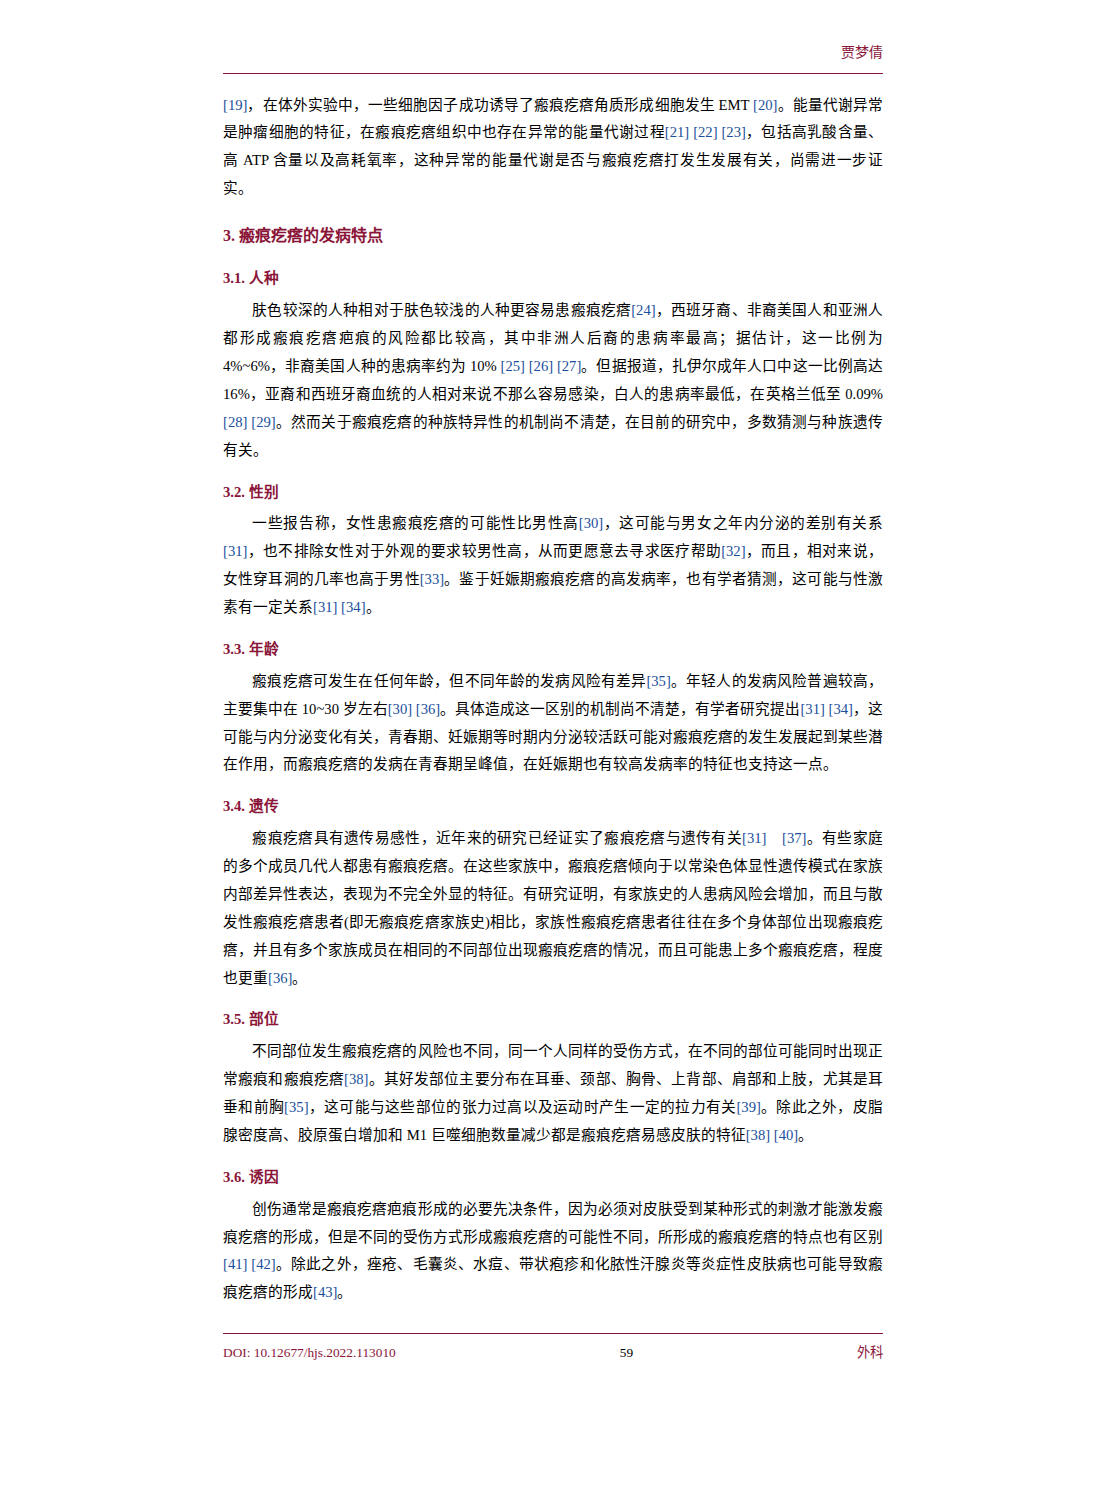贾梦倩
[19]，在体外实验中，一些细胞因子成功诱导了瘢痕疙瘩角质形成细胞发生 EMT [20]。能量代谢异常是肿瘤细胞的特征，在瘢痕疙瘩组织中也存在异常的能量代谢过程[21] [22] [23]，包括高乳酸含量、高 ATP 含量以及高耗氧率，这种异常的能量代谢是否与瘢痕疙瘩打发生发展有关，尚需进一步证实。
3. 瘢痕疙瘩的发病特点
3.1. 人种
肤色较深的人种相对于肤色较浅的人种更容易患瘢痕疙瘩[24]，西班牙裔、非裔美国人和亚洲人都形成瘢痕疙瘩疤痕的风险都比较高，其中非洲人后裔的患病率最高；据估计，这一比例为 4%~6%，非裔美国人种的患病率约为 10% [25] [26] [27]。但据报道，扎伊尔成年人口中这一比例高达 16%，亚裔和西班牙裔血统的人相对来说不那么容易感染，白人的患病率最低，在英格兰低至 0.09% [28] [29]。然而关于瘢痕疙瘩的种族特异性的机制尚不清楚，在目前的研究中，多数猜测与种族遗传有关。
3.2. 性别
一些报告称，女性患瘢痕疙瘩的可能性比男性高[30]，这可能与男女之年内分泌的差别有关系[31]，也不排除女性对于外观的要求较男性高，从而更愿意去寻求医疗帮助[32]，而且，相对来说，女性穿耳洞的几率也高于男性[33]。鉴于妊娠期瘢痕疙瘩的高发病率，也有学者猜测，这可能与性激素有一定关系[31] [34]。
3.3. 年龄
瘢痕疙瘩可发生在任何年龄，但不同年龄的发病风险有差异[35]。年轻人的发病风险普遍较高，主要集中在 10~30 岁左右[30] [36]。具体造成这一区别的机制尚不清楚，有学者研究提出[31] [34]，这可能与内分泌变化有关，青春期、妊娠期等时期内分泌较活跃可能对瘢痕疙瘩的发生发展起到某些潜在作用，而瘢痕疙瘩的发病在青春期呈峰值，在妊娠期也有较高发病率的特征也支持这一点。
3.4. 遗传
瘢痕疙瘩具有遗传易感性，近年来的研究已经证实了瘢痕疙瘩与遗传有关[31]　[37]。有些家庭的多个成员几代人都患有瘢痕疙瘩。在这些家族中，瘢痕疙瘩倾向于以常染色体显性遗传模式在家族内部差异性表达，表现为不完全外显的特征。有研究证明，有家族史的人患病风险会增加，而且与散发性瘢痕疙瘩患者(即无瘢痕疙瘩家族史)相比，家族性瘢痕疙瘩患者往往在多个身体部位出现瘢痕疙瘩，并且有多个家族成员在相同的不同部位出现瘢痕疙瘩的情况，而且可能患上多个瘢痕疙瘩，程度也更重[36]。
3.5. 部位
不同部位发生瘢痕疙瘩的风险也不同，同一个人同样的受伤方式，在不同的部位可能同时出现正常瘢痕和瘢痕疙瘩[38]。其好发部位主要分布在耳垂、颈部、胸骨、上背部、肩部和上肢，尤其是耳垂和前胸[35]，这可能与这些部位的张力过高以及运动时产生一定的拉力有关[39]。除此之外，皮脂腺密度高、胶原蛋白增加和 M1 巨噬细胞数量减少都是瘢痕疙瘩易感皮肤的特征[38] [40]。
3.6. 诱因
创伤通常是瘢痕疙瘩疤痕形成的必要先决条件，因为必须对皮肤受到某种形式的刺激才能激发瘢痕疙瘩的形成，但是不同的受伤方式形成瘢痕疙瘩的可能性不同，所形成的瘢痕疙瘩的特点也有区别[41] [42]。除此之外，痤疮、毛囊炎、水痘、带状疱疹和化脓性汗腺炎等炎症性皮肤病也可能导致瘢痕疙瘩的形成[43]。
DOI: 10.12677/hjs.2022.113010 59 外科